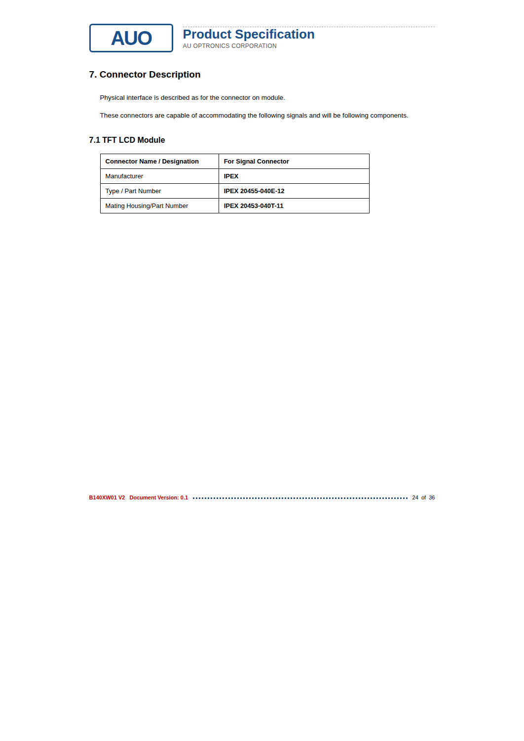AUO
Product Specification
AU OPTRONICS CORPORATION
7. Connector Description
Physical interface is described as for the connector on module.
These connectors are capable of accommodating the following signals and will be following components.
7.1 TFT LCD Module
| Connector Name / Designation | For Signal Connector |
| Manufacturer | IPEX |
| Type / Part Number | IPEX 20455-040E-12 |
| Mating Housing/Part Number | IPEX 20453-040T-11 |
B140XW01 V2 Document Version: 0.1
24 of 36